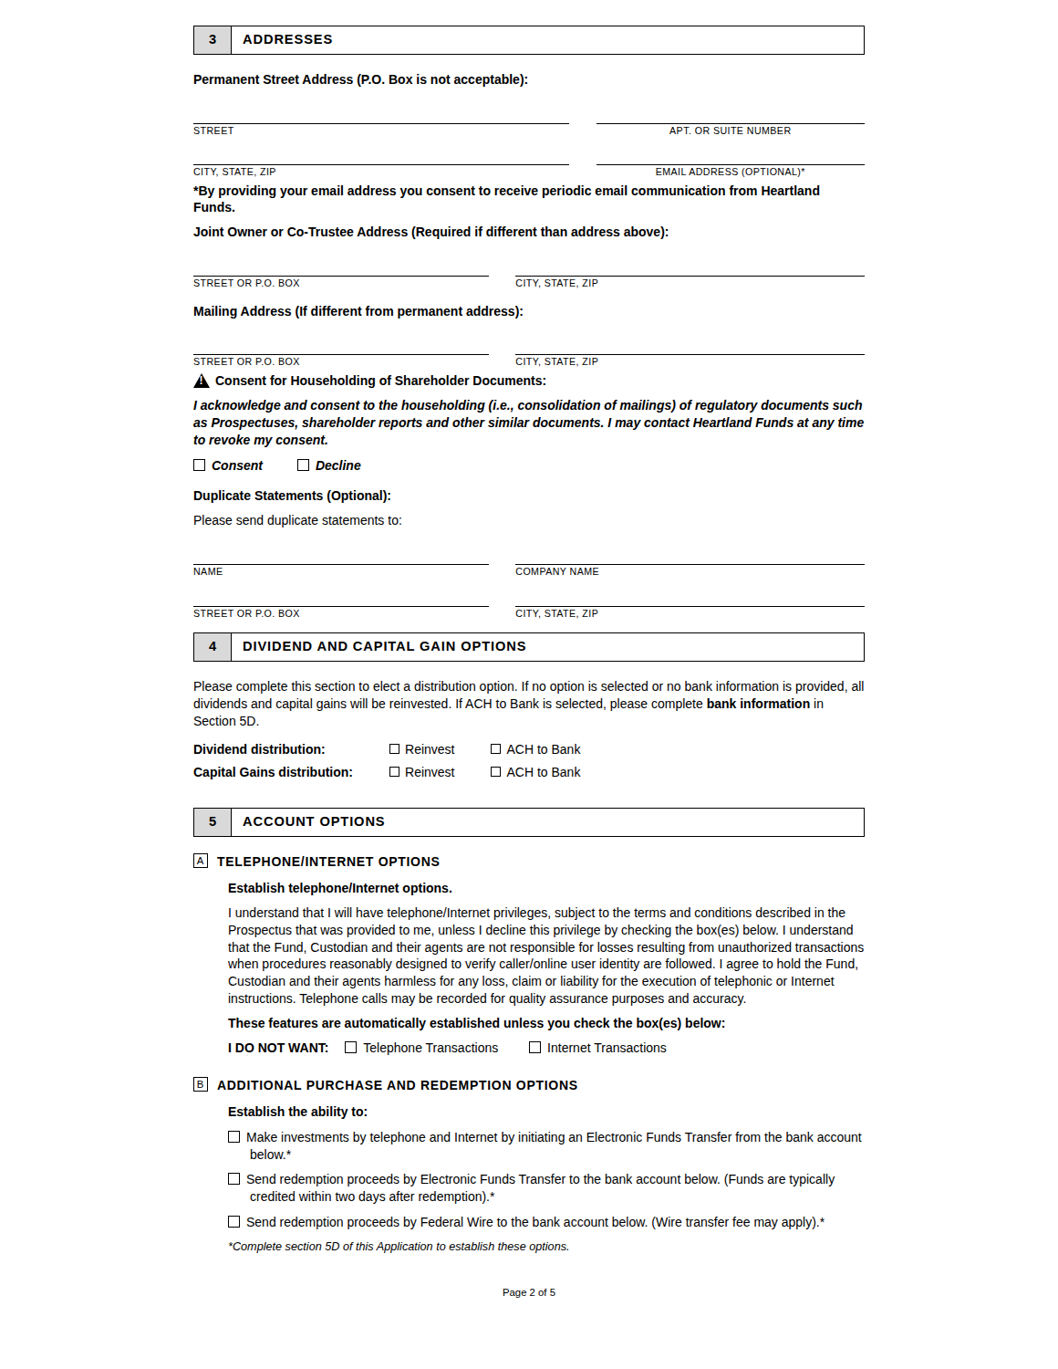3
ADDRESSES
Permanent Street Address (P.O. Box is not acceptable):
| STREET | | APT. OR SUITE NUMBER |
| CITY, STATE, ZIP | | EMAIL ADDRESS (OPTIONAL)* |
*By providing your email address you consent to receive periodic email communication from Heartland Funds.
Joint Owner or Co-Trustee Address (Required if different than address above):
| STREET OR P.O. BOX | | CITY, STATE, ZIP |
Mailing Address (If different from permanent address):
| STREET OR P.O. BOX | | CITY, STATE, ZIP |
Consent for Householding of Shareholder Documents:
I acknowledge and consent to the householding (i.e., consolidation of mailings) of regulatory documents such as Prospectuses, shareholder reports and other similar documents. I may contact Heartland Funds at any time to revoke my consent.
Consent Decline
Duplicate Statements (Optional):
Please send duplicate statements to:
| NAME | | COMPANY NAME |
| STREET OR P.O. BOX | | CITY, STATE, ZIP |
4
DIVIDEND AND CAPITAL GAIN OPTIONS
Please complete this section to elect a distribution option. If no option is selected or no bank information is provided, all dividends and capital gains will be reinvested. If ACH to Bank is selected, please complete bank information in Section 5D.
| Dividend distribution: | Reinvest | ACH to Bank |
| Capital Gains distribution: | Reinvest | ACH to Bank |
5
ACCOUNT OPTIONS
ATELEPHONE/INTERNET OPTIONS
Establish telephone/Internet options.
I understand that I will have telephone/Internet privileges, subject to the terms and conditions described in the Prospectus that was provided to me, unless I decline this privilege by checking the box(es) below. I understand that the Fund, Custodian and their agents are not responsible for losses resulting from unauthorized transactions when procedures reasonably designed to verify caller/online user identity are followed. I agree to hold the Fund, Custodian and their agents harmless for any loss, claim or liability for the execution of telephonic or Internet instructions. Telephone calls may be recorded for quality assurance purposes and accuracy.
These features are automatically established unless you check the box(es) below:
I DO NOT WANT: Telephone Transactions Internet Transactions
BADDITIONAL PURCHASE AND REDEMPTION OPTIONS
Establish the ability to:
Make investments by telephone and Internet by initiating an Electronic Funds Transfer from the bank account below.*
Send redemption proceeds by Electronic Funds Transfer to the bank account below. (Funds are typically credited within two days after redemption).*
Send redemption proceeds by Federal Wire to the bank account below. (Wire transfer fee may apply).*
*Complete section 5D of this Application to establish these options.
Page 2 of 5